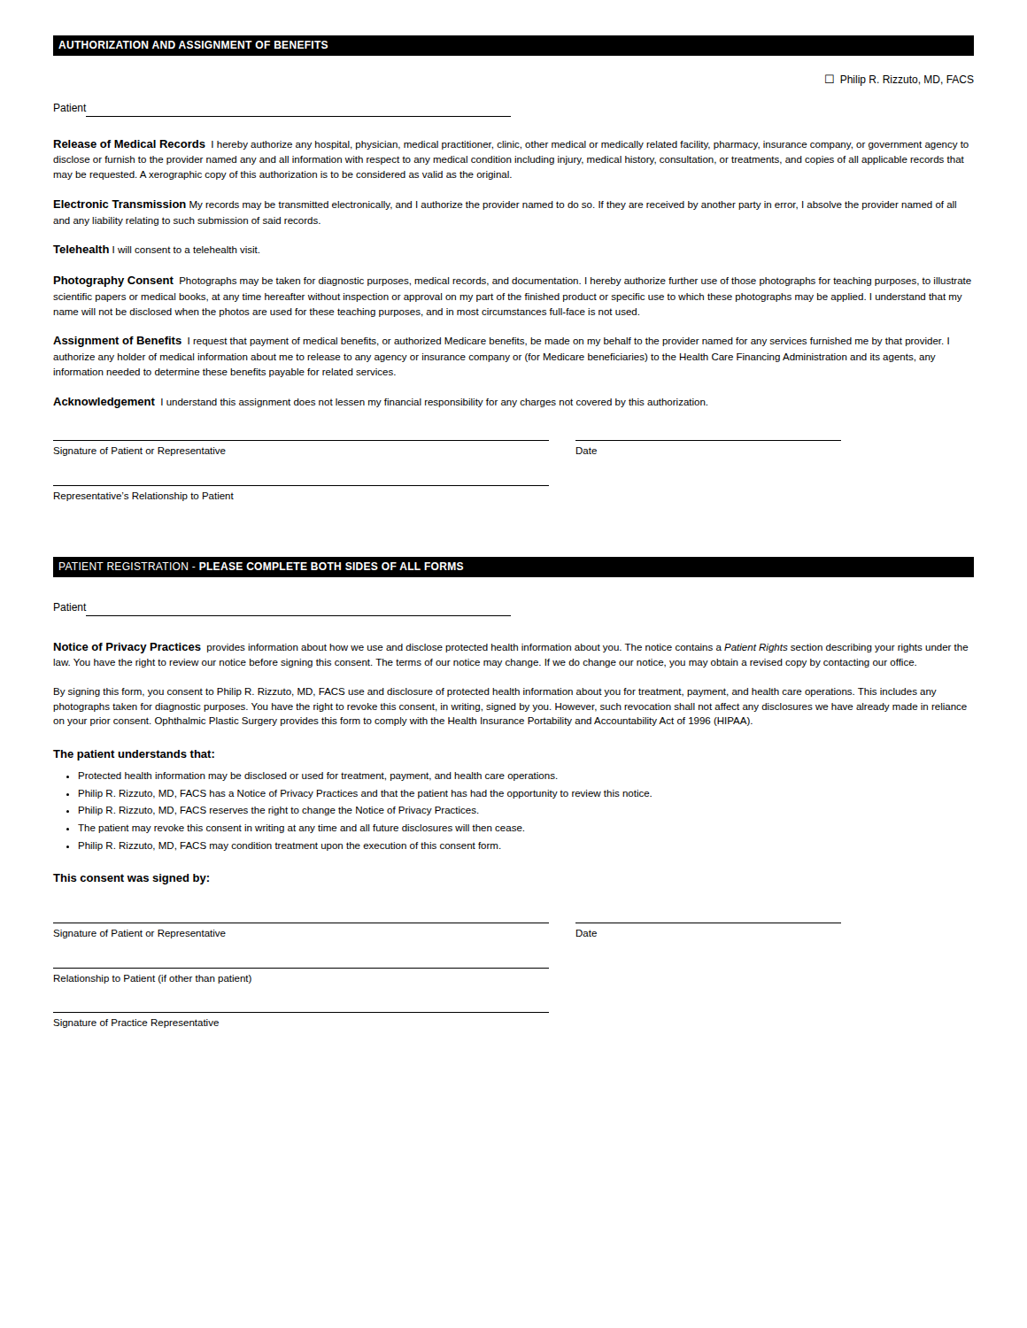AUTHORIZATION AND ASSIGNMENT OF BENEFITS
☐Philip R. Rizzuto, MD, FACS
Patient
Release of Medical Records I hereby authorize any hospital, physician, medical practitioner, clinic, other medical or medically related facility, pharmacy, insurance company, or government agency to disclose or furnish to the provider named any and all information with respect to any medical condition including injury, medical history, consultation, or treatments, and copies of all applicable records that may be requested. A xerographic copy of this authorization is to be considered as valid as the original.
Electronic Transmission My records may be transmitted electronically, and I authorize the provider named to do so. If they are received by another party in error, I absolve the provider named of all and any liability relating to such submission of said records.
Telehealth I will consent to a telehealth visit.
Photography Consent Photographs may be taken for diagnostic purposes, medical records, and documentation. I hereby authorize further use of those photographs for teaching purposes, to illustrate scientific papers or medical books, at any time hereafter without inspection or approval on my part of the finished product or specific use to which these photographs may be applied. I understand that my name will not be disclosed when the photos are used for these teaching purposes, and in most circumstances full-face is not used.
Assignment of Benefits I request that payment of medical benefits, or authorized Medicare benefits, be made on my behalf to the provider named for any services furnished me by that provider. I authorize any holder of medical information about me to release to any agency or insurance company or (for Medicare beneficiaries) to the Health Care Financing Administration and its agents, any information needed to determine these benefits payable for related services.
Acknowledgement I understand this assignment does not lessen my financial responsibility for any charges not covered by this authorization.
Signature of Patient or Representative
Date
Representative’s Relationship to Patient
PATIENT REGISTRATION - PLEASE COMPLETE BOTH SIDES OF ALL FORMS
Patient
Notice of Privacy Practices provides information about how we use and disclose protected health information about you. The notice contains a Patient Rights section describing your rights under the law. You have the right to review our notice before signing this consent. The terms of our notice may change. If we do change our notice, you may obtain a revised copy by contacting our office.
By signing this form, you consent to Philip R. Rizzuto, MD, FACS use and disclosure of protected health information about you for treatment, payment, and health care operations. This includes any photographs taken for diagnostic purposes. You have the right to revoke this consent, in writing, signed by you. However, such revocation shall not affect any disclosures we have already made in reliance on your prior consent. Ophthalmic Plastic Surgery provides this form to comply with the Health Insurance Portability and Accountability Act of 1996 (HIPAA).
The patient understands that:
Protected health information may be disclosed or used for treatment, payment, and health care operations.
Philip R. Rizzuto, MD, FACS has a Notice of Privacy Practices and that the patient has had the opportunity to review this notice.
Philip R. Rizzuto, MD, FACS reserves the right to change the Notice of Privacy Practices.
The patient may revoke this consent in writing at any time and all future disclosures will then cease.
Philip R. Rizzuto, MD, FACS may condition treatment upon the execution of this consent form.
This consent was signed by:
Signature of Patient or Representative
Date
Relationship to Patient (if other than patient)
Signature of Practice Representative